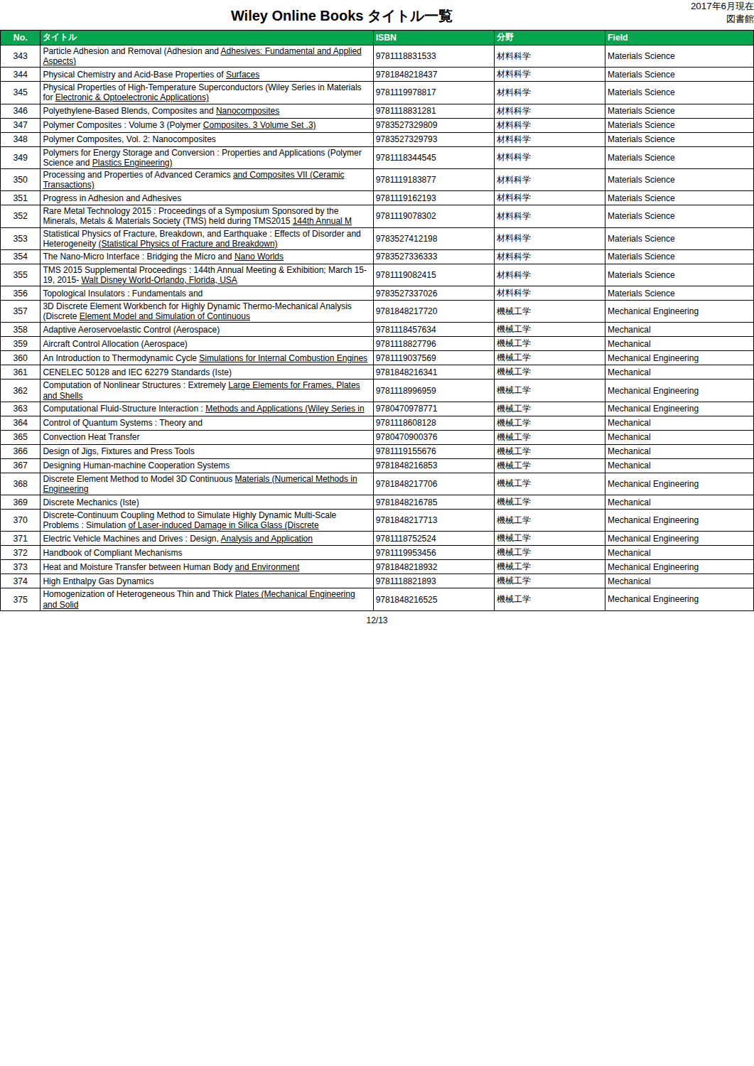Wiley Online Books タイトル一覧
2017年6月現在
図書館
| No. | タイトル | ISBN | 分野 | Field |
| --- | --- | --- | --- | --- |
| 343 | Particle Adhesion and Removal (Adhesion and Adhesives: Fundamental and Applied Aspects) | 9781118831533 | 材料科学 | Materials Science |
| 344 | Physical Chemistry and Acid-Base Properties of Surfaces | 9781848218437 | 材料科学 | Materials Science |
| 345 | Physical Properties of High-Temperature Superconductors (Wiley Series in Materials for Electronic & Optoelectronic Applications) | 9781119978817 | 材料科学 | Materials Science |
| 346 | Polyethylene-Based Blends, Composites and Nanocomposites | 9781118831281 | 材料科学 | Materials Science |
| 347 | Polymer Composites : Volume 3 (Polymer Composites. 3 Volume Set .3) | 9783527329809 | 材料科学 | Materials Science |
| 348 | Polymer Composites, Vol. 2: Nanocomposites | 9783527329793 | 材料科学 | Materials Science |
| 349 | Polymers for Energy Storage and Conversion : Properties and Applications (Polymer Science and Plastics Engineering) | 9781118344545 | 材料科学 | Materials Science |
| 350 | Processing and Properties of Advanced Ceramics and Composites VII (Ceramic Transactions) | 9781119183877 | 材料科学 | Materials Science |
| 351 | Progress in Adhesion and Adhesives | 9781119162193 | 材料科学 | Materials Science |
| 352 | Rare Metal Technology 2015 : Proceedings of a Symposium Sponsored by the Minerals, Metals & Materials Society (TMS) held during TMS2015 144th Annual M | 9781119078302 | 材料科学 | Materials Science |
| 353 | Statistical Physics of Fracture, Breakdown, and Earthquake : Effects of Disorder and Heterogeneity (Statistical Physics of Fracture and Breakdown) | 9783527412198 | 材料科学 | Materials Science |
| 354 | The Nano-Micro Interface : Bridging the Micro and Nano Worlds | 9783527336333 | 材料科学 | Materials Science |
| 355 | TMS 2015 Supplemental Proceedings : 144th Annual Meeting & Exhibition; March 15-19, 2015- Walt Disney World-Orlando, Florida, USA | 9781119082415 | 材料科学 | Materials Science |
| 356 | Topological Insulators : Fundamentals and | 9783527337026 | 材料科学 | Materials Science |
| 357 | 3D Discrete Element Workbench for Highly Dynamic Thermo-Mechanical Analysis (Discrete Element Model and Simulation of Continuous | 9781848217720 | 機械工学 | Mechanical Engineering |
| 358 | Adaptive Aeroservoelastic Control (Aerospace) | 9781118457634 | 機械工学 | Mechanical |
| 359 | Aircraft Control Allocation (Aerospace) | 9781118827796 | 機械工学 | Mechanical |
| 360 | An Introduction to Thermodynamic Cycle Simulations for Internal Combustion Engines | 9781119037569 | 機械工学 | Mechanical Engineering |
| 361 | CENELEC 50128 and IEC 62279 Standards (Iste) | 9781848216341 | 機械工学 | Mechanical |
| 362 | Computation of Nonlinear Structures : Extremely Large Elements for Frames, Plates and Shells | 9781118996959 | 機械工学 | Mechanical Engineering |
| 363 | Computational Fluid-Structure Interaction : Methods and Applications (Wiley Series in | 9780470978771 | 機械工学 | Mechanical Engineering |
| 364 | Control of Quantum Systems : Theory and | 9781118608128 | 機械工学 | Mechanical |
| 365 | Convection Heat Transfer | 9780470900376 | 機械工学 | Mechanical |
| 366 | Design of Jigs, Fixtures and Press Tools | 9781119155676 | 機械工学 | Mechanical |
| 367 | Designing Human-machine Cooperation Systems | 9781848216853 | 機械工学 | Mechanical |
| 368 | Discrete Element Method to Model 3D Continuous Materials (Numerical Methods in Engineering | 9781848217706 | 機械工学 | Mechanical Engineering |
| 369 | Discrete Mechanics (Iste) | 9781848216785 | 機械工学 | Mechanical |
| 370 | Discrete-Continuum Coupling Method to Simulate Highly Dynamic Multi-Scale Problems : Simulation of Laser-induced Damage in Silica Glass (Discrete | 9781848217713 | 機械工学 | Mechanical Engineering |
| 371 | Electric Vehicle Machines and Drives : Design, Analysis and Application | 9781118752524 | 機械工学 | Mechanical Engineering |
| 372 | Handbook of Compliant Mechanisms | 9781119953456 | 機械工学 | Mechanical |
| 373 | Heat and Moisture Transfer between Human Body and Environment | 9781848218932 | 機械工学 | Mechanical Engineering |
| 374 | High Enthalpy Gas Dynamics | 9781118821893 | 機械工学 | Mechanical |
| 375 | Homogenization of Heterogeneous Thin and Thick Plates (Mechanical Engineering and Solid | 9781848216525 | 機械工学 | Mechanical Engineering |
12/13